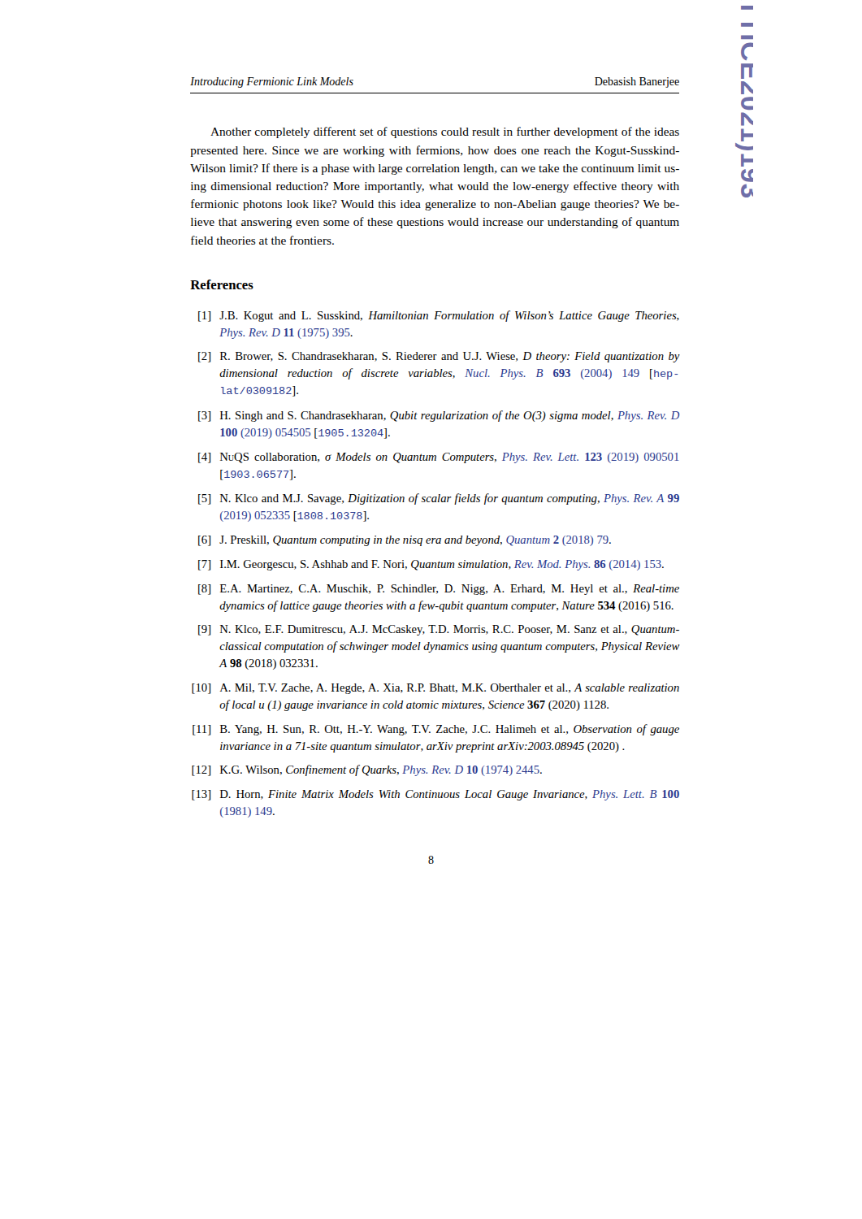Introducing Fermionic Link Models Debasish Banerjee
Another completely different set of questions could result in further development of the ideas presented here. Since we are working with fermions, how does one reach the Kogut-Susskind-Wilson limit? If there is a phase with large correlation length, can we take the continuum limit using dimensional reduction? More importantly, what would the low-energy effective theory with fermionic photons look like? Would this idea generalize to non-Abelian gauge theories? We believe that answering even some of these questions would increase our understanding of quantum field theories at the frontiers.
References
[1] J.B. Kogut and L. Susskind, Hamiltonian Formulation of Wilson’s Lattice Gauge Theories, Phys. Rev. D 11 (1975) 395.
[2] R. Brower, S. Chandrasekharan, S. Riederer and U.J. Wiese, D theory: Field quantization by dimensional reduction of discrete variables, Nucl. Phys. B 693 (2004) 149 [hep-lat/0309182].
[3] H. Singh and S. Chandrasekharan, Qubit regularization of the O(3) sigma model, Phys. Rev. D 100 (2019) 054505 [1905.13204].
[4] Nu QS collaboration, σ Models on Quantum Computers, Phys. Rev. Lett. 123 (2019) 090501 [1903.06577].
[5] N. Klco and M.J. Savage, Digitization of scalar fields for quantum computing, Phys. Rev. A 99 (2019) 052335 [1808.10378].
[6] J. Preskill, Quantum computing in the nisq era and beyond, Quantum 2 (2018) 79.
[7] I.M. Georgescu, S. Ashhab and F. Nori, Quantum simulation, Rev. Mod. Phys. 86 (2014) 153.
[8] E.A. Martinez, C.A. Muschik, P. Schindler, D. Nigg, A. Erhard, M. Heyl et al., Real-time dynamics of lattice gauge theories with a few-qubit quantum computer, Nature 534 (2016) 516.
[9] N. Klco, E.F. Dumitrescu, A.J. McCaskey, T.D. Morris, R.C. Pooser, M. Sanz et al., Quantum-classical computation of schwinger model dynamics using quantum computers, Physical Review A 98 (2018) 032331.
[10] A. Mil, T.V. Zache, A. Hegde, A. Xia, R.P. Bhatt, M.K. Oberthaler et al., A scalable realization of local u (1) gauge invariance in cold atomic mixtures, Science 367 (2020) 1128.
[11] B. Yang, H. Sun, R. Ott, H.-Y. Wang, T.V. Zache, J.C. Halimeh et al., Observation of gauge invariance in a 71-site quantum simulator, arXiv preprint arXiv:2003.08945 (2020) .
[12] K.G. Wilson, Confinement of Quarks, Phys. Rev. D 10 (1974) 2445.
[13] D. Horn, Finite Matrix Models With Continuous Local Gauge Invariance, Phys. Lett. B 100 (1981) 149.
PoS(LATTICE2021)193
8